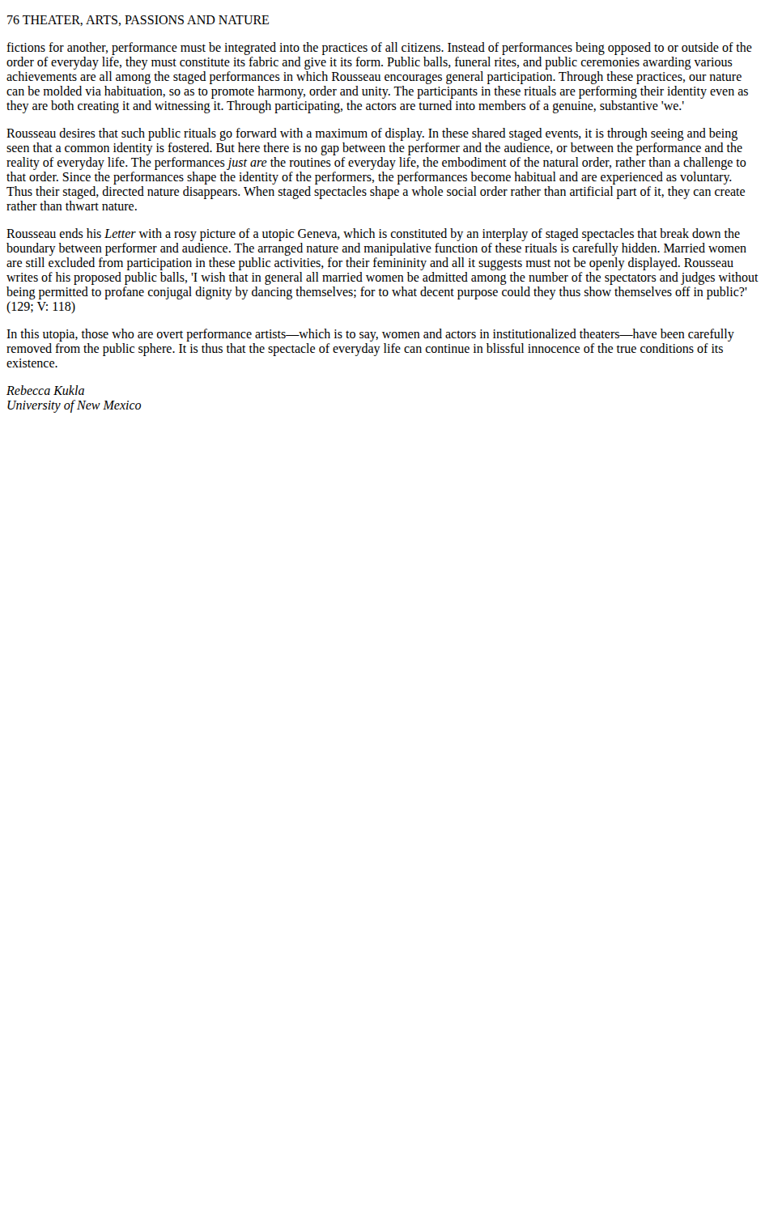76 THEATER, ARTS, PASSIONS AND NATURE
fictions for another, performance must be integrated into the practices of all citizens. Instead of performances being opposed to or outside of the order of everyday life, they must constitute its fabric and give it its form. Public balls, funeral rites, and public ceremonies awarding various achievements are all among the staged performances in which Rousseau encourages general participation. Through these practices, our nature can be molded via habituation, so as to promote harmony, order and unity. The participants in these rituals are performing their identity even as they are both creating it and witnessing it. Through participating, the actors are turned into members of a genuine, substantive 'we.'
Rousseau desires that such public rituals go forward with a maximum of display. In these shared staged events, it is through seeing and being seen that a common identity is fostered. But here there is no gap between the performer and the audience, or between the performance and the reality of everyday life. The performances just are the routines of everyday life, the embodiment of the natural order, rather than a challenge to that order. Since the performances shape the identity of the performers, the performances become habitual and are experienced as voluntary. Thus their staged, directed nature disappears. When staged spectacles shape a whole social order rather than artificial part of it, they can create rather than thwart nature.
Rousseau ends his Letter with a rosy picture of a utopic Geneva, which is constituted by an interplay of staged spectacles that break down the boundary between performer and audience. The arranged nature and manipulative function of these rituals is carefully hidden. Married women are still excluded from participation in these public activities, for their femininity and all it suggests must not be openly displayed. Rousseau writes of his proposed public balls, 'I wish that in general all married women be admitted among the number of the spectators and judges without being permitted to profane conjugal dignity by dancing themselves; for to what decent purpose could they thus show themselves off in public?' (129; V: 118)
In this utopia, those who are overt performance artists—which is to say, women and actors in institutionalized theaters—have been carefully removed from the public sphere. It is thus that the spectacle of everyday life can continue in blissful innocence of the true conditions of its existence.
Rebecca Kukla
University of New Mexico